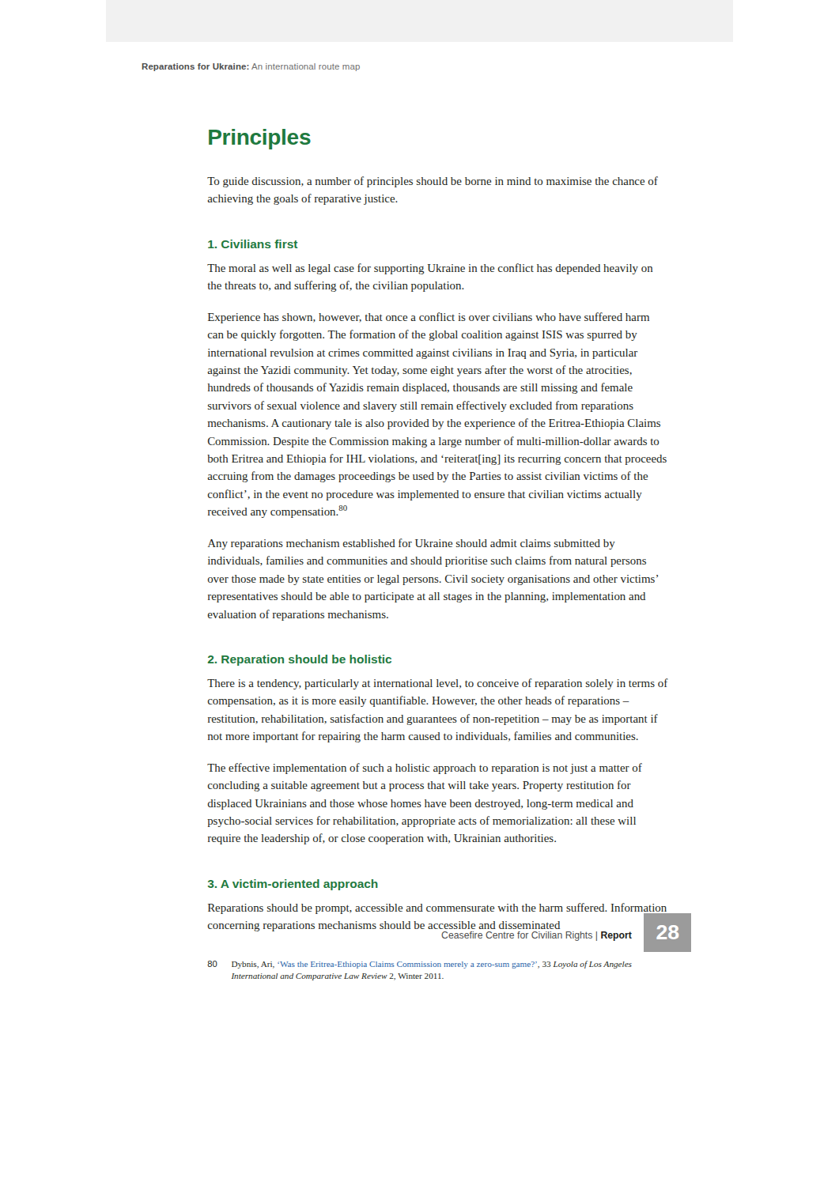Reparations for Ukraine: An international route map
Principles
To guide discussion, a number of principles should be borne in mind to maximise the chance of achieving the goals of reparative justice.
1. Civilians first
The moral as well as legal case for supporting Ukraine in the conflict has depended heavily on the threats to, and suffering of, the civilian population.
Experience has shown, however, that once a conflict is over civilians who have suffered harm can be quickly forgotten. The formation of the global coalition against ISIS was spurred by international revulsion at crimes committed against civilians in Iraq and Syria, in particular against the Yazidi community. Yet today, some eight years after the worst of the atrocities, hundreds of thousands of Yazidis remain displaced, thousands are still missing and female survivors of sexual violence and slavery still remain effectively excluded from reparations mechanisms. A cautionary tale is also provided by the experience of the Eritrea-Ethiopia Claims Commission. Despite the Commission making a large number of multi-million-dollar awards to both Eritrea and Ethiopia for IHL violations, and ‘reiterat[ing] its recurring concern that proceeds accruing from the damages proceedings be used by the Parties to assist civilian victims of the conflict’, in the event no procedure was implemented to ensure that civilian victims actually received any compensation.80
Any reparations mechanism established for Ukraine should admit claims submitted by individuals, families and communities and should prioritise such claims from natural persons over those made by state entities or legal persons. Civil society organisations and other victims’ representatives should be able to participate at all stages in the planning, implementation and evaluation of reparations mechanisms.
2. Reparation should be holistic
There is a tendency, particularly at international level, to conceive of reparation solely in terms of compensation, as it is more easily quantifiable. However, the other heads of reparations – restitution, rehabilitation, satisfaction and guarantees of non-repetition – may be as important if not more important for repairing the harm caused to individuals, families and communities.
The effective implementation of such a holistic approach to reparation is not just a matter of concluding a suitable agreement but a process that will take years. Property restitution for displaced Ukrainians and those whose homes have been destroyed, long-term medical and psycho-social services for rehabilitation, appropriate acts of memorialization: all these will require the leadership of, or close cooperation with, Ukrainian authorities.
3. A victim-oriented approach
Reparations should be prompt, accessible and commensurate with the harm suffered. Information concerning reparations mechanisms should be accessible and disseminated
80 Dybnis, Ari, ‘Was the Eritrea-Ethiopia Claims Commission merely a zero-sum game?’, 33 Loyola of Los Angeles International and Comparative Law Review 2, Winter 2011.
Ceasefire Centre for Civilian Rights | Report
28